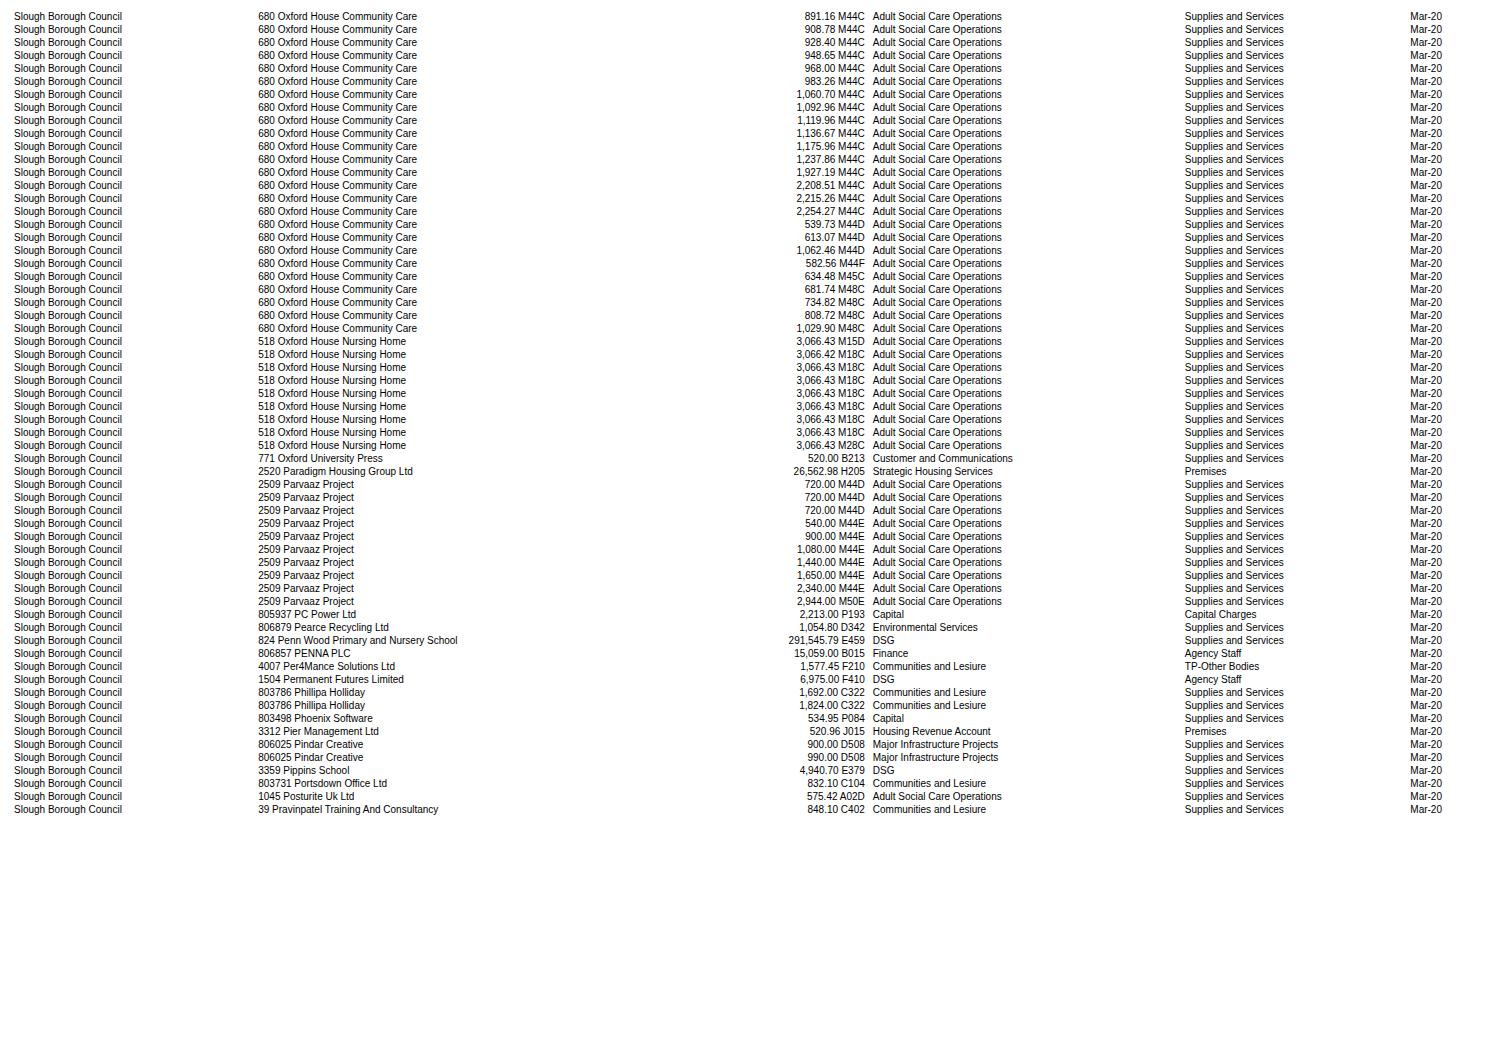| Slough Borough Council | 680 Oxford House Community Care | 891.16 M44C | Adult Social Care Operations | Supplies and Services | Mar-20 |
| Slough Borough Council | 680 Oxford House Community Care | 908.78 M44C | Adult Social Care Operations | Supplies and Services | Mar-20 |
| Slough Borough Council | 680 Oxford House Community Care | 928.40 M44C | Adult Social Care Operations | Supplies and Services | Mar-20 |
| Slough Borough Council | 680 Oxford House Community Care | 948.65 M44C | Adult Social Care Operations | Supplies and Services | Mar-20 |
| Slough Borough Council | 680 Oxford House Community Care | 968.00 M44C | Adult Social Care Operations | Supplies and Services | Mar-20 |
| Slough Borough Council | 680 Oxford House Community Care | 983.26 M44C | Adult Social Care Operations | Supplies and Services | Mar-20 |
| Slough Borough Council | 680 Oxford House Community Care | 1,060.70 M44C | Adult Social Care Operations | Supplies and Services | Mar-20 |
| Slough Borough Council | 680 Oxford House Community Care | 1,092.96 M44C | Adult Social Care Operations | Supplies and Services | Mar-20 |
| Slough Borough Council | 680 Oxford House Community Care | 1,119.96 M44C | Adult Social Care Operations | Supplies and Services | Mar-20 |
| Slough Borough Council | 680 Oxford House Community Care | 1,136.67 M44C | Adult Social Care Operations | Supplies and Services | Mar-20 |
| Slough Borough Council | 680 Oxford House Community Care | 1,175.96 M44C | Adult Social Care Operations | Supplies and Services | Mar-20 |
| Slough Borough Council | 680 Oxford House Community Care | 1,237.86 M44C | Adult Social Care Operations | Supplies and Services | Mar-20 |
| Slough Borough Council | 680 Oxford House Community Care | 1,927.19 M44C | Adult Social Care Operations | Supplies and Services | Mar-20 |
| Slough Borough Council | 680 Oxford House Community Care | 2,208.51 M44C | Adult Social Care Operations | Supplies and Services | Mar-20 |
| Slough Borough Council | 680 Oxford House Community Care | 2,215.26 M44C | Adult Social Care Operations | Supplies and Services | Mar-20 |
| Slough Borough Council | 680 Oxford House Community Care | 2,254.27 M44C | Adult Social Care Operations | Supplies and Services | Mar-20 |
| Slough Borough Council | 680 Oxford House Community Care | 539.73 M44D | Adult Social Care Operations | Supplies and Services | Mar-20 |
| Slough Borough Council | 680 Oxford House Community Care | 613.07 M44D | Adult Social Care Operations | Supplies and Services | Mar-20 |
| Slough Borough Council | 680 Oxford House Community Care | 1,062.46 M44D | Adult Social Care Operations | Supplies and Services | Mar-20 |
| Slough Borough Council | 680 Oxford House Community Care | 582.56 M44F | Adult Social Care Operations | Supplies and Services | Mar-20 |
| Slough Borough Council | 680 Oxford House Community Care | 634.48 M45C | Adult Social Care Operations | Supplies and Services | Mar-20 |
| Slough Borough Council | 680 Oxford House Community Care | 681.74 M48C | Adult Social Care Operations | Supplies and Services | Mar-20 |
| Slough Borough Council | 680 Oxford House Community Care | 734.82 M48C | Adult Social Care Operations | Supplies and Services | Mar-20 |
| Slough Borough Council | 680 Oxford House Community Care | 808.72 M48C | Adult Social Care Operations | Supplies and Services | Mar-20 |
| Slough Borough Council | 680 Oxford House Community Care | 1,029.90 M48C | Adult Social Care Operations | Supplies and Services | Mar-20 |
| Slough Borough Council | 518 Oxford House Nursing Home | 3,066.43 M15D | Adult Social Care Operations | Supplies and Services | Mar-20 |
| Slough Borough Council | 518 Oxford House Nursing Home | 3,066.42 M18C | Adult Social Care Operations | Supplies and Services | Mar-20 |
| Slough Borough Council | 518 Oxford House Nursing Home | 3,066.43 M18C | Adult Social Care Operations | Supplies and Services | Mar-20 |
| Slough Borough Council | 518 Oxford House Nursing Home | 3,066.43 M18C | Adult Social Care Operations | Supplies and Services | Mar-20 |
| Slough Borough Council | 518 Oxford House Nursing Home | 3,066.43 M18C | Adult Social Care Operations | Supplies and Services | Mar-20 |
| Slough Borough Council | 518 Oxford House Nursing Home | 3,066.43 M18C | Adult Social Care Operations | Supplies and Services | Mar-20 |
| Slough Borough Council | 518 Oxford House Nursing Home | 3,066.43 M18C | Adult Social Care Operations | Supplies and Services | Mar-20 |
| Slough Borough Council | 518 Oxford House Nursing Home | 3,066.43 M18C | Adult Social Care Operations | Supplies and Services | Mar-20 |
| Slough Borough Council | 518 Oxford House Nursing Home | 3,066.43 M28C | Adult Social Care Operations | Supplies and Services | Mar-20 |
| Slough Borough Council | 771 Oxford University Press | 520.00 B213 | Customer and Communications | Supplies and Services | Mar-20 |
| Slough Borough Council | 2520 Paradigm Housing Group Ltd | 26,562.98 H205 | Strategic Housing Services | Premises | Mar-20 |
| Slough Borough Council | 2509 Parvaaz Project | 720.00 M44D | Adult Social Care Operations | Supplies and Services | Mar-20 |
| Slough Borough Council | 2509 Parvaaz Project | 720.00 M44D | Adult Social Care Operations | Supplies and Services | Mar-20 |
| Slough Borough Council | 2509 Parvaaz Project | 720.00 M44D | Adult Social Care Operations | Supplies and Services | Mar-20 |
| Slough Borough Council | 2509 Parvaaz Project | 540.00 M44E | Adult Social Care Operations | Supplies and Services | Mar-20 |
| Slough Borough Council | 2509 Parvaaz Project | 900.00 M44E | Adult Social Care Operations | Supplies and Services | Mar-20 |
| Slough Borough Council | 2509 Parvaaz Project | 1,080.00 M44E | Adult Social Care Operations | Supplies and Services | Mar-20 |
| Slough Borough Council | 2509 Parvaaz Project | 1,440.00 M44E | Adult Social Care Operations | Supplies and Services | Mar-20 |
| Slough Borough Council | 2509 Parvaaz Project | 1,650.00 M44E | Adult Social Care Operations | Supplies and Services | Mar-20 |
| Slough Borough Council | 2509 Parvaaz Project | 2,340.00 M44E | Adult Social Care Operations | Supplies and Services | Mar-20 |
| Slough Borough Council | 2509 Parvaaz Project | 2,944.00 M50E | Adult Social Care Operations | Supplies and Services | Mar-20 |
| Slough Borough Council | 805937 PC Power Ltd | 2,213.00 P193 | Capital | Capital Charges | Mar-20 |
| Slough Borough Council | 806879 Pearce Recycling Ltd | 1,054.80 D342 | Environmental Services | Supplies and Services | Mar-20 |
| Slough Borough Council | 824 Penn Wood Primary and Nursery School | 291,545.79 E459 | DSG | Supplies and Services | Mar-20 |
| Slough Borough Council | 806857 PENNA PLC | 15,059.00 B015 | Finance | Agency Staff | Mar-20 |
| Slough Borough Council | 4007 Per4Mance Solutions Ltd | 1,577.45 F210 | Communities and Lesiure | TP-Other Bodies | Mar-20 |
| Slough Borough Council | 1504 Permanent Futures Limited | 6,975.00 F410 | DSG | Agency Staff | Mar-20 |
| Slough Borough Council | 803786 Phillipa Holliday | 1,692.00 C322 | Communities and Lesiure | Supplies and Services | Mar-20 |
| Slough Borough Council | 803786 Phillipa Holliday | 1,824.00 C322 | Communities and Lesiure | Supplies and Services | Mar-20 |
| Slough Borough Council | 803498 Phoenix Software | 534.95 P084 | Capital | Supplies and Services | Mar-20 |
| Slough Borough Council | 3312 Pier Management Ltd | 520.96 J015 | Housing Revenue Account | Premises | Mar-20 |
| Slough Borough Council | 806025 Pindar Creative | 900.00 D508 | Major Infrastructure Projects | Supplies and Services | Mar-20 |
| Slough Borough Council | 806025 Pindar Creative | 990.00 D508 | Major Infrastructure Projects | Supplies and Services | Mar-20 |
| Slough Borough Council | 3359 Pippins School | 4,940.70 E379 | DSG | Supplies and Services | Mar-20 |
| Slough Borough Council | 803731 Portsdown Office Ltd | 832.10 C104 | Communities and Lesiure | Supplies and Services | Mar-20 |
| Slough Borough Council | 1045 Posturite Uk Ltd | 575.42 A02D | Adult Social Care Operations | Supplies and Services | Mar-20 |
| Slough Borough Council | 39 Pravinpatel Training And Consultancy | 848.10 C402 | Communities and Lesiure | Supplies and Services | Mar-20 |